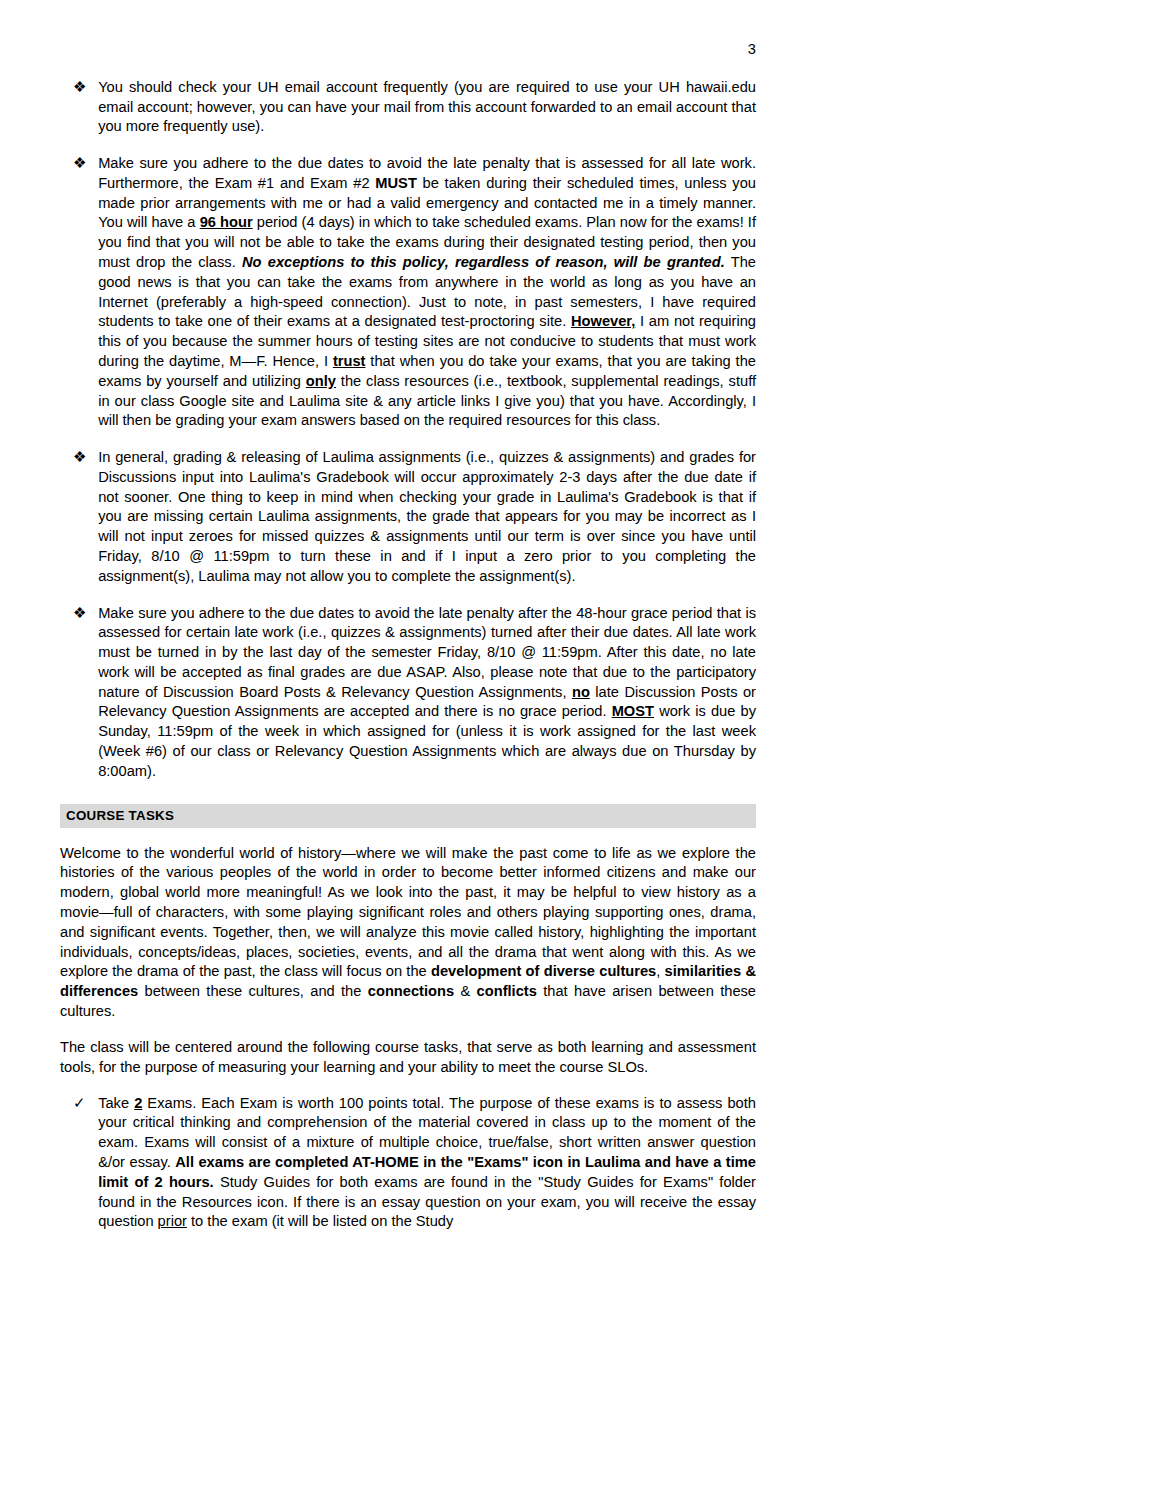3
You should check your UH email account frequently (you are required to use your UH hawaii.edu email account; however, you can have your mail from this account forwarded to an email account that you more frequently use).
Make sure you adhere to the due dates to avoid the late penalty that is assessed for all late work. Furthermore, the Exam #1 and Exam #2 MUST be taken during their scheduled times, unless you made prior arrangements with me or had a valid emergency and contacted me in a timely manner. You will have a 96 hour period (4 days) in which to take scheduled exams. Plan now for the exams! If you find that you will not be able to take the exams during their designated testing period, then you must drop the class. No exceptions to this policy, regardless of reason, will be granted. The good news is that you can take the exams from anywhere in the world as long as you have an Internet (preferably a high-speed connection). Just to note, in past semesters, I have required students to take one of their exams at a designated test-proctoring site. However, I am not requiring this of you because the summer hours of testing sites are not conducive to students that must work during the daytime, M—F. Hence, I trust that when you do take your exams, that you are taking the exams by yourself and utilizing only the class resources (i.e., textbook, supplemental readings, stuff in our class Google site and Laulima site & any article links I give you) that you have. Accordingly, I will then be grading your exam answers based on the required resources for this class.
In general, grading & releasing of Laulima assignments (i.e., quizzes & assignments) and grades for Discussions input into Laulima's Gradebook will occur approximately 2-3 days after the due date if not sooner. One thing to keep in mind when checking your grade in Laulima's Gradebook is that if you are missing certain Laulima assignments, the grade that appears for you may be incorrect as I will not input zeroes for missed quizzes & assignments until our term is over since you have until Friday, 8/10 @ 11:59pm to turn these in and if I input a zero prior to you completing the assignment(s), Laulima may not allow you to complete the assignment(s).
Make sure you adhere to the due dates to avoid the late penalty after the 48-hour grace period that is assessed for certain late work (i.e., quizzes & assignments) turned after their due dates. All late work must be turned in by the last day of the semester Friday, 8/10 @ 11:59pm. After this date, no late work will be accepted as final grades are due ASAP. Also, please note that due to the participatory nature of Discussion Board Posts & Relevancy Question Assignments, no late Discussion Posts or Relevancy Question Assignments are accepted and there is no grace period. MOST work is due by Sunday, 11:59pm of the week in which assigned for (unless it is work assigned for the last week (Week #6) of our class or Relevancy Question Assignments which are always due on Thursday by 8:00am).
COURSE TASKS
Welcome to the wonderful world of history—where we will make the past come to life as we explore the histories of the various peoples of the world in order to become better informed citizens and make our modern, global world more meaningful! As we look into the past, it may be helpful to view history as a movie—full of characters, with some playing significant roles and others playing supporting ones, drama, and significant events. Together, then, we will analyze this movie called history, highlighting the important individuals, concepts/ideas, places, societies, events, and all the drama that went along with this. As we explore the drama of the past, the class will focus on the development of diverse cultures, similarities & differences between these cultures, and the connections & conflicts that have arisen between these cultures.
The class will be centered around the following course tasks, that serve as both learning and assessment tools, for the purpose of measuring your learning and your ability to meet the course SLOs.
Take 2 Exams. Each Exam is worth 100 points total. The purpose of these exams is to assess both your critical thinking and comprehension of the material covered in class up to the moment of the exam. Exams will consist of a mixture of multiple choice, true/false, short written answer question &/or essay. All exams are completed AT-HOME in the "Exams" icon in Laulima and have a time limit of 2 hours. Study Guides for both exams are found in the "Study Guides for Exams" folder found in the Resources icon. If there is an essay question on your exam, you will receive the essay question prior to the exam (it will be listed on the Study